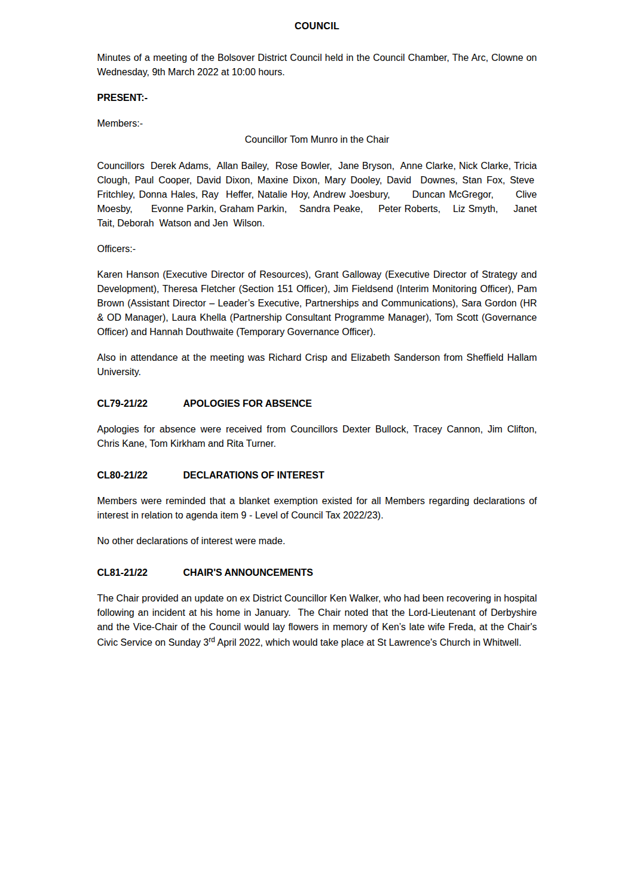COUNCIL
Minutes of a meeting of the Bolsover District Council held in the Council Chamber, The Arc, Clowne on Wednesday, 9th March 2022 at 10:00 hours.
PRESENT:-
Members:-
Councillor Tom Munro in the Chair
Councillors Derek Adams, Allan Bailey, Rose Bowler, Jane Bryson, Anne Clarke, Nick Clarke, Tricia Clough, Paul Cooper, David Dixon, Maxine Dixon, Mary Dooley, David Downes, Stan Fox, Steve Fritchley, Donna Hales, Ray Heffer, Natalie Hoy, Andrew Joesbury, Duncan McGregor, Clive Moesby, Evonne Parkin, Graham Parkin, Sandra Peake, Peter Roberts, Liz Smyth, Janet Tait, Deborah Watson and Jen Wilson.
Officers:-
Karen Hanson (Executive Director of Resources), Grant Galloway (Executive Director of Strategy and Development), Theresa Fletcher (Section 151 Officer), Jim Fieldsend (Interim Monitoring Officer), Pam Brown (Assistant Director – Leader’s Executive, Partnerships and Communications), Sara Gordon (HR & OD Manager), Laura Khella (Partnership Consultant Programme Manager), Tom Scott (Governance Officer) and Hannah Douthwaite (Temporary Governance Officer).
Also in attendance at the meeting was Richard Crisp and Elizabeth Sanderson from Sheffield Hallam University.
CL79-21/22 Apologies for Absence
Apologies for absence were received from Councillors Dexter Bullock, Tracey Cannon, Jim Clifton, Chris Kane, Tom Kirkham and Rita Turner.
CL80-21/22 Declarations of Interest
Members were reminded that a blanket exemption existed for all Members regarding declarations of interest in relation to agenda item 9 - Level of Council Tax 2022/23).
No other declarations of interest were made.
CL81-21/22 Chair's Announcements
The Chair provided an update on ex District Councillor Ken Walker, who had been recovering in hospital following an incident at his home in January. The Chair noted that the Lord-Lieutenant of Derbyshire and the Vice-Chair of the Council would lay flowers in memory of Ken’s late wife Freda, at the Chair's Civic Service on Sunday 3rd April 2022, which would take place at St Lawrence's Church in Whitwell.